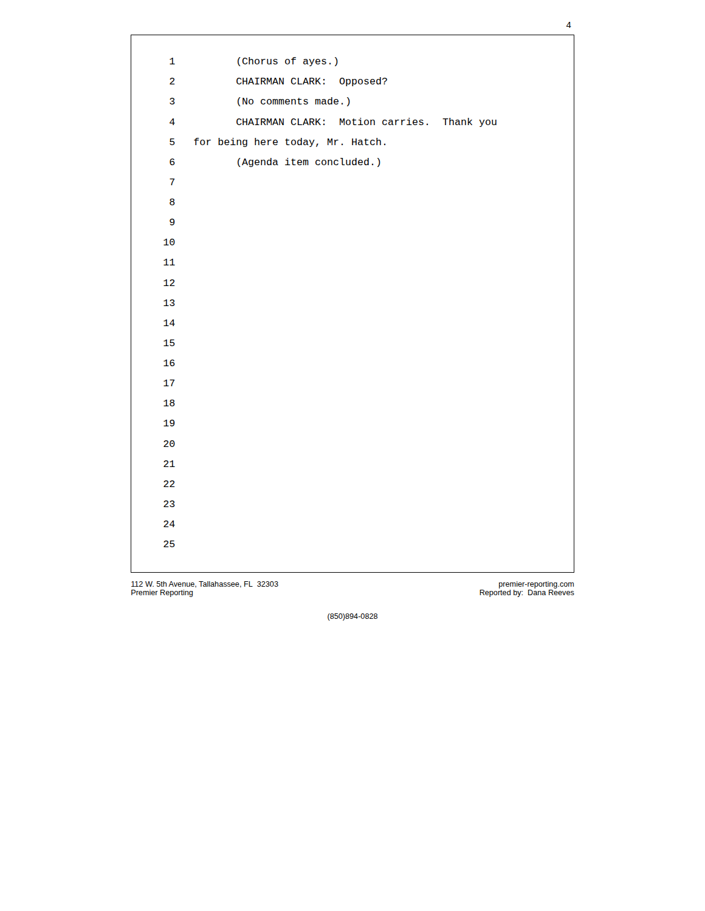4
| 1 | (Chorus of ayes.) |
| 2 | CHAIRMAN CLARK: Opposed? |
| 3 | (No comments made.) |
| 4 | CHAIRMAN CLARK: Motion carries. Thank you |
| 5 | for being here today, Mr. Hatch. |
| 6 | (Agenda item concluded.) |
| 7 | |
| 8 | |
| 9 | |
| 10 | |
| 11 | |
| 12 | |
| 13 | |
| 14 | |
| 15 | |
| 16 | |
| 17 | |
| 18 | |
| 19 | |
| 20 | |
| 21 | |
| 22 | |
| 23 | |
| 24 | |
| 25 | |
| 112 W. 5th Avenue, Tallahassee, FL 32303 | premier-reporting.com |
| Premier Reporting | Reported by: Dana Reeves |
(850)894-0828